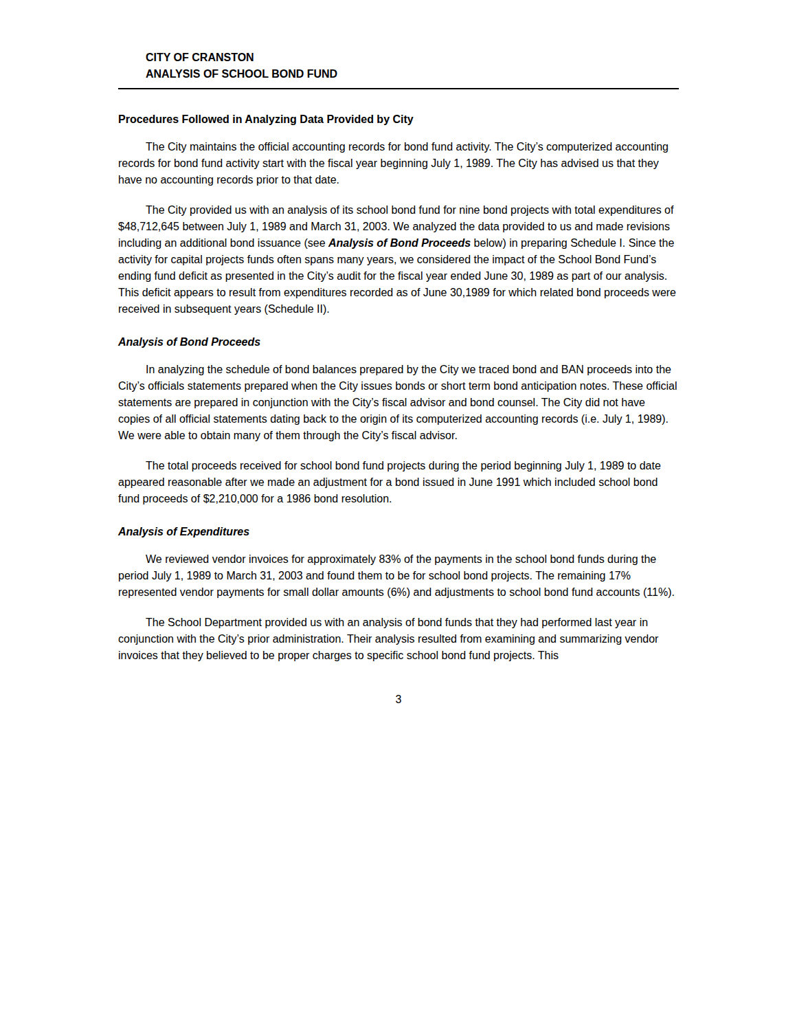CITY OF CRANSTON
ANALYSIS OF SCHOOL BOND FUND
Procedures Followed in Analyzing Data Provided by City
The City maintains the official accounting records for bond fund activity. The City’s computerized accounting records for bond fund activity start with the fiscal year beginning July 1, 1989. The City has advised us that they have no accounting records prior to that date.
The City provided us with an analysis of its school bond fund for nine bond projects with total expenditures of $48,712,645 between July 1, 1989 and March 31, 2003. We analyzed the data provided to us and made revisions including an additional bond issuance (see Analysis of Bond Proceeds below) in preparing Schedule I. Since the activity for capital projects funds often spans many years, we considered the impact of the School Bond Fund’s ending fund deficit as presented in the City’s audit for the fiscal year ended June 30, 1989 as part of our analysis. This deficit appears to result from expenditures recorded as of June 30,1989 for which related bond proceeds were received in subsequent years (Schedule II).
Analysis of Bond Proceeds
In analyzing the schedule of bond balances prepared by the City we traced bond and BAN proceeds into the City’s officials statements prepared when the City issues bonds or short term bond anticipation notes. These official statements are prepared in conjunction with the City’s fiscal advisor and bond counsel. The City did not have copies of all official statements dating back to the origin of its computerized accounting records (i.e. July 1, 1989). We were able to obtain many of them through the City’s fiscal advisor.
The total proceeds received for school bond fund projects during the period beginning July 1, 1989 to date appeared reasonable after we made an adjustment for a bond issued in June 1991 which included school bond fund proceeds of $2,210,000 for a 1986 bond resolution.
Analysis of Expenditures
We reviewed vendor invoices for approximately 83% of the payments in the school bond funds during the period July 1, 1989 to March 31, 2003 and found them to be for school bond projects. The remaining 17% represented vendor payments for small dollar amounts (6%) and adjustments to school bond fund accounts (11%).
The School Department provided us with an analysis of bond funds that they had performed last year in conjunction with the City’s prior administration. Their analysis resulted from examining and summarizing vendor invoices that they believed to be proper charges to specific school bond fund projects. This
3